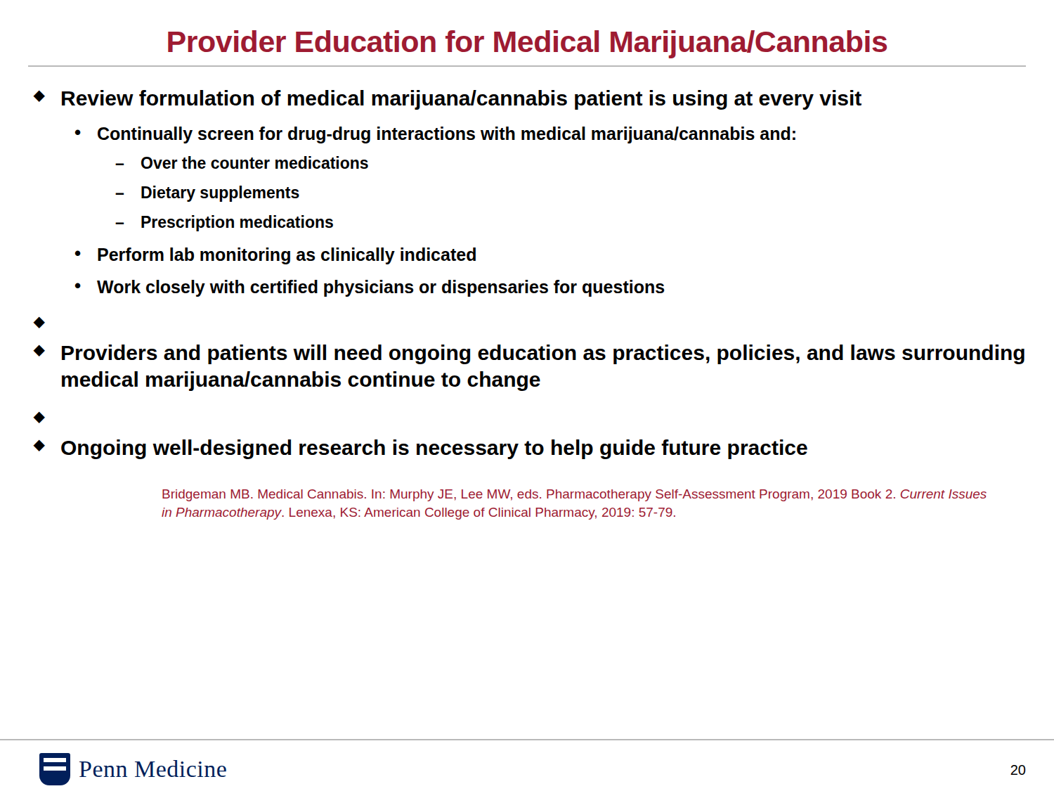Provider Education for Medical Marijuana/Cannabis
Review formulation of medical marijuana/cannabis patient is using at every visit
Continually screen for drug-drug interactions with medical marijuana/cannabis and:
Over the counter medications
Dietary supplements
Prescription medications
Perform lab monitoring as clinically indicated
Work closely with certified physicians or dispensaries for questions
Providers and patients will need ongoing education as practices, policies, and laws surrounding medical marijuana/cannabis continue to change
Ongoing well-designed research is necessary to help guide future practice
Bridgeman MB. Medical Cannabis. In: Murphy JE, Lee MW, eds. Pharmacotherapy Self-Assessment Program, 2019 Book 2. Current Issues in Pharmacotherapy. Lenexa, KS: American College of Clinical Pharmacy, 2019: 57-79.
Penn Medicine
20